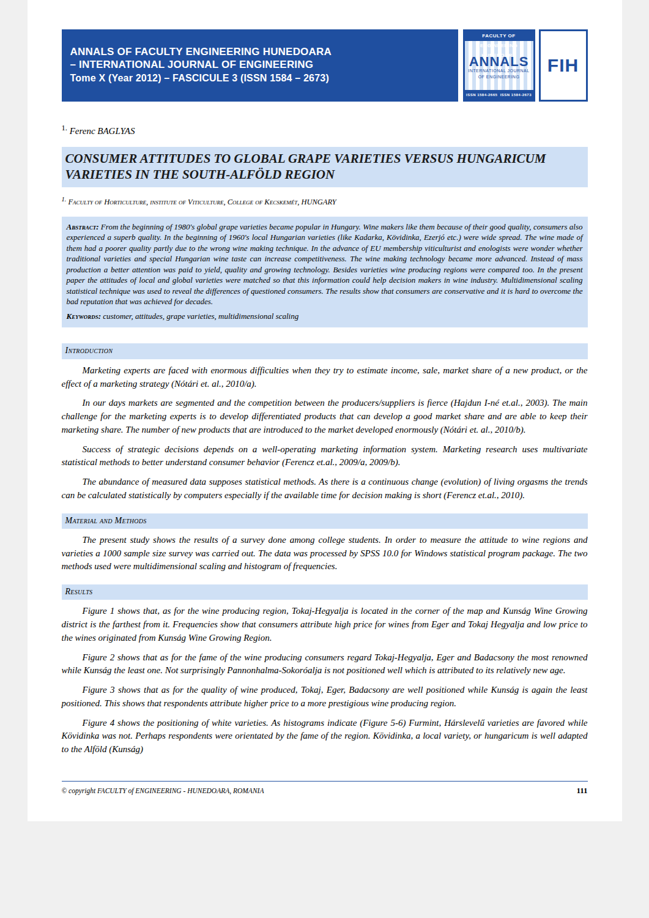ANNALS OF FACULTY ENGINEERING HUNEDOARA
– INTERNATIONAL JOURNAL OF ENGINEERING
Tome X (Year 2012) – FASCICULE 3 (ISSN 1584 – 2673)
FACULTY OF ENGINEERING HUNEDOARA
ANNALS
INTERNATIONAL JOURNAL OF ENGINEERING
ISSN 1584-2665 ISSN 1584-2673
FIH
1. Ferenc BAGLYAS
Consumer attitudes to global grape varieties versus hungaricum varieties in the South-Alföld region
1. Faculty of Horticulture, institute of Viticulture, College of Kecskemét, HUNGARY
Abstract: From the beginning of 1980's global grape varieties became popular in Hungary. Wine makers like them because of their good quality, consumers also experienced a superb quality. In the beginning of 1960's local Hungarian varieties (like Kadarka, Kövidinka, Ezerjó etc.) were wide spread. The wine made of them had a poorer quality partly due to the wrong wine making technique. In the advance of EU membership viticulturist and enologists were wonder whether traditional varieties and special Hungarian wine taste can increase competitiveness. The wine making technology became more advanced. Instead of mass production a better attention was paid to yield, quality and growing technology. Besides varieties wine producing regions were compared too. In the present paper the attitudes of local and global varieties were matched so that this information could help decision makers in wine industry. Multidimensional scaling statistical technique was used to reveal the differences of questioned consumers. The results show that consumers are conservative and it is hard to overcome the bad reputation that was achieved for decades.
Keywords: customer, attitudes, grape varieties, multidimensional scaling
Introduction
Marketing experts are faced with enormous difficulties when they try to estimate income, sale, market share of a new product, or the effect of a marketing strategy (Nótári et. al., 2010/a).
In our days markets are segmented and the competition between the producers/suppliers is fierce (Hajdun I-né et.al., 2003). The main challenge for the marketing experts is to develop differentiated products that can develop a good market share and are able to keep their marketing share. The number of new products that are introduced to the market developed enormously (Nótári et. al., 2010/b).
Success of strategic decisions depends on a well-operating marketing information system. Marketing research uses multivariate statistical methods to better understand consumer behavior (Ferencz et.al., 2009/a, 2009/b).
The abundance of measured data supposes statistical methods. As there is a continuous change (evolution) of living orgasms the trends can be calculated statistically by computers especially if the available time for decision making is short (Ferencz et.al., 2010).
Material and Methods
The present study shows the results of a survey done among college students. In order to measure the attitude to wine regions and varieties a 1000 sample size survey was carried out. The data was processed by SPSS 10.0 for Windows statistical program package. The two methods used were multidimensional scaling and histogram of frequencies.
Results
Figure 1 shows that, as for the wine producing region, Tokaj-Hegyalja is located in the corner of the map and Kunság Wine Growing district is the farthest from it. Frequencies show that consumers attribute high price for wines from Eger and Tokaj Hegyalja and low price to the wines originated from Kunság Wine Growing Region.
Figure 2 shows that as for the fame of the wine producing consumers regard Tokaj-Hegyalja, Eger and Badacsony the most renowned while Kunság the least one. Not surprisingly Pannonhalma-Sokoróalja is not positioned well which is attributed to its relatively new age.
Figure 3 shows that as for the quality of wine produced, Tokaj, Eger, Badacsony are well positioned while Kunság is again the least positioned. This shows that respondents attribute higher price to a more prestigious wine producing region.
Figure 4 shows the positioning of white varieties. As histograms indicate (Figure 5-6) Furmint, Hárslevelű varieties are favored while Kövidinka was not. Perhaps respondents were orientated by the fame of the region. Kövidinka, a local variety, or hungaricum is well adapted to the Alföld (Kunság)
© copyright FACULTY of ENGINEERING - HUNEDOARA, ROMANIA 111